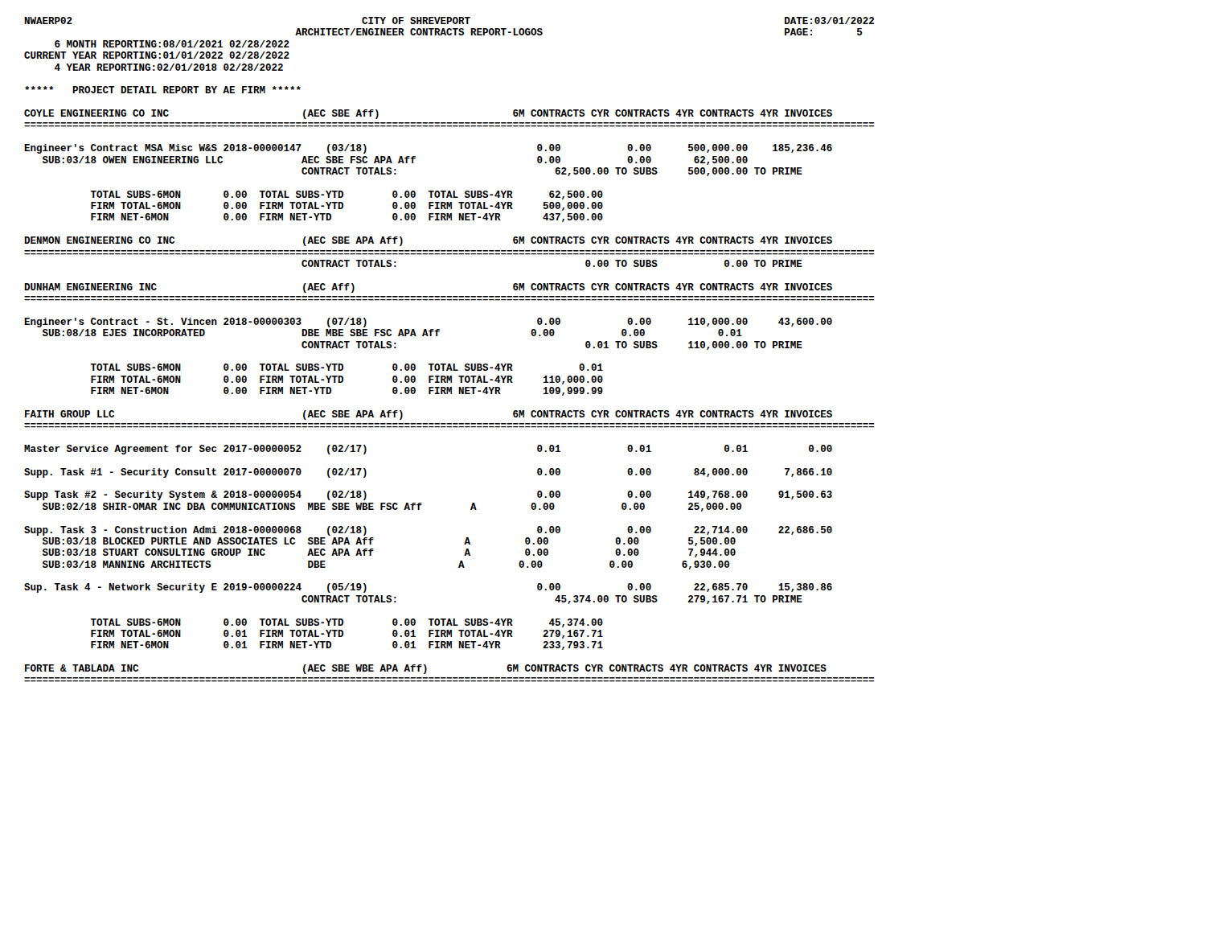NWAERP02                                                CITY OF SHREVEPORT                                                    DATE:03/01/2022
                                             ARCHITECT/ENGINEER CONTRACTS REPORT-LOGOS                                        PAGE:       5
     6 MONTH REPORTING:08/01/2021 02/28/2022
CURRENT YEAR REPORTING:01/01/2022 02/28/2022
     4 YEAR REPORTING:02/01/2018 02/28/2022

*****   PROJECT DETAIL REPORT BY AE FIRM *****

COYLE ENGINEERING CO INC                      (AEC SBE Aff)                      6M CONTRACTS CYR CONTRACTS 4YR CONTRACTS 4YR INVOICES
=============================================================================================================================================

Engineer's Contract MSA Misc W&S 2018-00000147    (03/18)                            0.00           0.00      500,000.00    185,236.46
   SUB:03/18 OWEN ENGINEERING LLC             AEC SBE FSC APA Aff                    0.00           0.00       62,500.00
                                              CONTRACT TOTALS:                          62,500.00 TO SUBS     500,000.00 TO PRIME

           TOTAL SUBS-6MON       0.00  TOTAL SUBS-YTD        0.00  TOTAL SUBS-4YR      62,500.00
           FIRM TOTAL-6MON       0.00  FIRM TOTAL-YTD        0.00  FIRM TOTAL-4YR     500,000.00
           FIRM NET-6MON         0.00  FIRM NET-YTD          0.00  FIRM NET-4YR       437,500.00

DENMON ENGINEERING CO INC                     (AEC SBE APA Aff)                  6M CONTRACTS CYR CONTRACTS 4YR CONTRACTS 4YR INVOICES
=============================================================================================================================================
                                              CONTRACT TOTALS:                               0.00 TO SUBS           0.00 TO PRIME

DUNHAM ENGINEERING INC                        (AEC Aff)                          6M CONTRACTS CYR CONTRACTS 4YR CONTRACTS 4YR INVOICES
=============================================================================================================================================

Engineer's Contract - St. Vincen 2018-00000303    (07/18)                            0.00           0.00      110,000.00     43,600.00
   SUB:08/18 EJES INCORPORATED                DBE MBE SBE FSC APA Aff               0.00           0.00            0.01
                                              CONTRACT TOTALS:                               0.01 TO SUBS     110,000.00 TO PRIME

           TOTAL SUBS-6MON       0.00  TOTAL SUBS-YTD        0.00  TOTAL SUBS-4YR           0.01
           FIRM TOTAL-6MON       0.00  FIRM TOTAL-YTD        0.00  FIRM TOTAL-4YR     110,000.00
           FIRM NET-6MON         0.00  FIRM NET-YTD          0.00  FIRM NET-4YR       109,999.99

FAITH GROUP LLC                               (AEC SBE APA Aff)                  6M CONTRACTS CYR CONTRACTS 4YR CONTRACTS 4YR INVOICES
=============================================================================================================================================

Master Service Agreement for Sec 2017-00000052    (02/17)                            0.01           0.01            0.01          0.00

Supp. Task #1 - Security Consult 2017-00000070    (02/17)                            0.00           0.00       84,000.00      7,866.10

Supp Task #2 - Security System & 2018-00000054    (02/18)                            0.00           0.00      149,768.00     91,500.63
   SUB:02/18 SHIR-OMAR INC DBA COMMUNICATIONS  MBE SBE WBE FSC Aff        A         0.00           0.00       25,000.00

Supp. Task 3 - Construction Admi 2018-00000068    (02/18)                            0.00           0.00       22,714.00     22,686.50
   SUB:03/18 BLOCKED PURTLE AND ASSOCIATES LC  SBE APA Aff               A         0.00           0.00        5,500.00
   SUB:03/18 STUART CONSULTING GROUP INC       AEC APA Aff               A         0.00           0.00        7,944.00
   SUB:03/18 MANNING ARCHITECTS                DBE                      A         0.00           0.00        6,930.00

Sup. Task 4 - Network Security E 2019-00000224    (05/19)                            0.00           0.00       22,685.70     15,380.86
                                              CONTRACT TOTALS:                          45,374.00 TO SUBS     279,167.71 TO PRIME

           TOTAL SUBS-6MON       0.00  TOTAL SUBS-YTD        0.00  TOTAL SUBS-4YR      45,374.00
           FIRM TOTAL-6MON       0.01  FIRM TOTAL-YTD        0.01  FIRM TOTAL-4YR     279,167.71
           FIRM NET-6MON         0.01  FIRM NET-YTD          0.01  FIRM NET-4YR       233,793.71

FORTE & TABLADA INC                           (AEC SBE WBE APA Aff)             6M CONTRACTS CYR CONTRACTS 4YR CONTRACTS 4YR INVOICES
=============================================================================================================================================